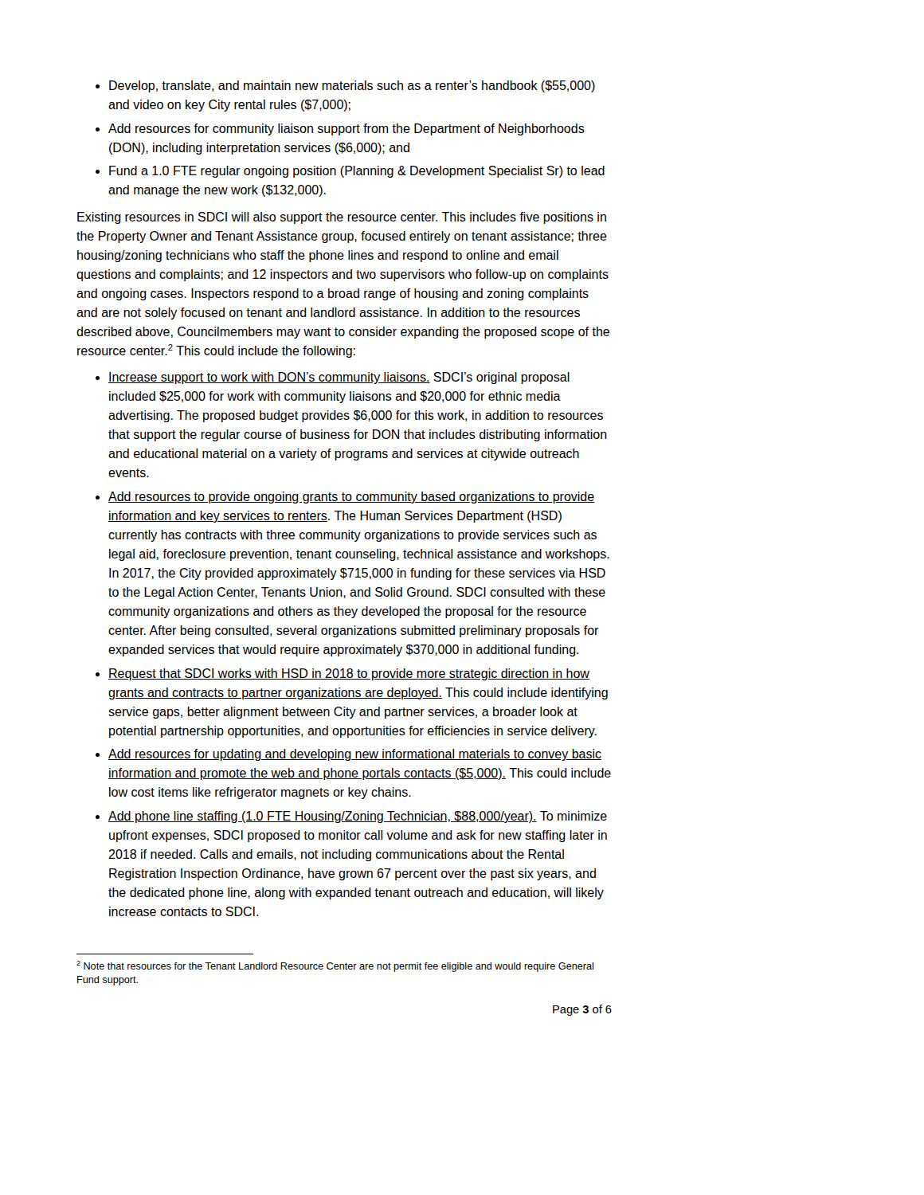Develop, translate, and maintain new materials such as a renter’s handbook ($55,000) and video on key City rental rules ($7,000);
Add resources for community liaison support from the Department of Neighborhoods (DON), including interpretation services ($6,000); and
Fund a 1.0 FTE regular ongoing position (Planning & Development Specialist Sr) to lead and manage the new work ($132,000).
Existing resources in SDCI will also support the resource center. This includes five positions in the Property Owner and Tenant Assistance group, focused entirely on tenant assistance; three housing/zoning technicians who staff the phone lines and respond to online and email questions and complaints; and 12 inspectors and two supervisors who follow-up on complaints and ongoing cases. Inspectors respond to a broad range of housing and zoning complaints and are not solely focused on tenant and landlord assistance. In addition to the resources described above, Councilmembers may want to consider expanding the proposed scope of the resource center.2 This could include the following:
Increase support to work with DON’s community liaisons. SDCI’s original proposal included $25,000 for work with community liaisons and $20,000 for ethnic media advertising. The proposed budget provides $6,000 for this work, in addition to resources that support the regular course of business for DON that includes distributing information and educational material on a variety of programs and services at citywide outreach events.
Add resources to provide ongoing grants to community based organizations to provide information and key services to renters. The Human Services Department (HSD) currently has contracts with three community organizations to provide services such as legal aid, foreclosure prevention, tenant counseling, technical assistance and workshops. In 2017, the City provided approximately $715,000 in funding for these services via HSD to the Legal Action Center, Tenants Union, and Solid Ground. SDCI consulted with these community organizations and others as they developed the proposal for the resource center. After being consulted, several organizations submitted preliminary proposals for expanded services that would require approximately $370,000 in additional funding.
Request that SDCI works with HSD in 2018 to provide more strategic direction in how grants and contracts to partner organizations are deployed. This could include identifying service gaps, better alignment between City and partner services, a broader look at potential partnership opportunities, and opportunities for efficiencies in service delivery.
Add resources for updating and developing new informational materials to convey basic information and promote the web and phone portals contacts ($5,000). This could include low cost items like refrigerator magnets or key chains.
Add phone line staffing (1.0 FTE Housing/Zoning Technician, $88,000/year). To minimize upfront expenses, SDCI proposed to monitor call volume and ask for new staffing later in 2018 if needed. Calls and emails, not including communications about the Rental Registration Inspection Ordinance, have grown 67 percent over the past six years, and the dedicated phone line, along with expanded tenant outreach and education, will likely increase contacts to SDCI.
2 Note that resources for the Tenant Landlord Resource Center are not permit fee eligible and would require General Fund support.
Page 3 of 6